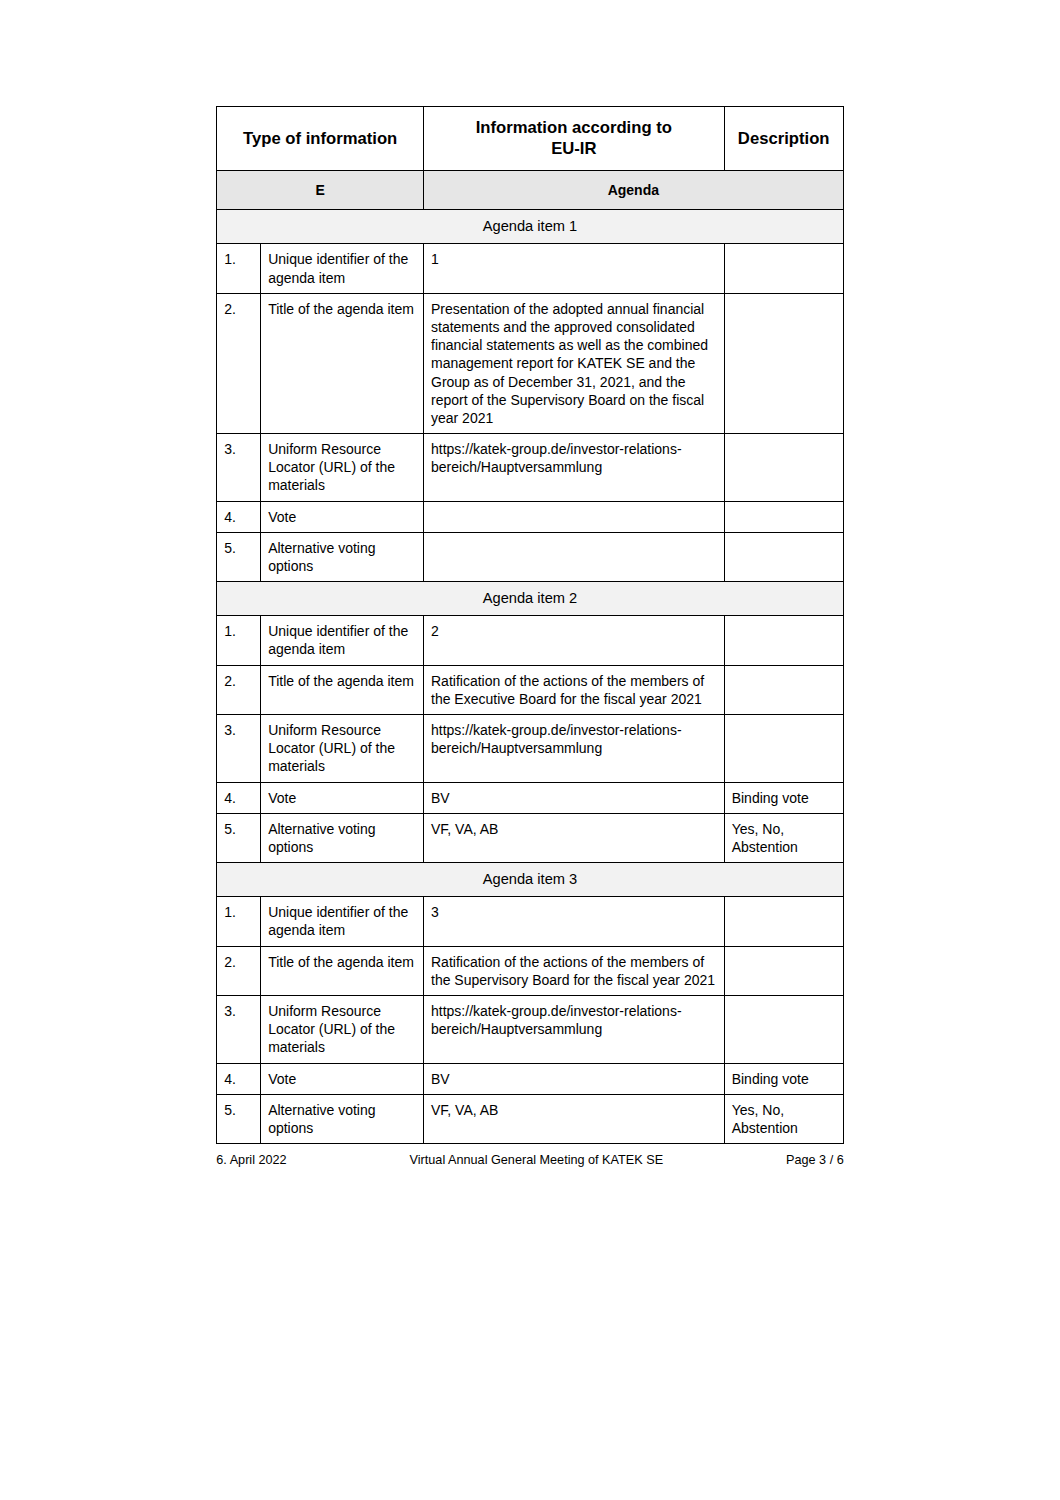| Type of information | Information according to EU-IR | Description |
| E | Agenda |
| Agenda item 1 |
| 1. | Unique identifier of the agenda item | 1 | |
| 2. | Title of the agenda item | Presentation of the adopted annual financial statements and the approved consolidated financial statements as well as the combined management report for KATEK SE and the Group as of December 31, 2021, and the report of the Supervisory Board on the fiscal year 2021 | |
| 3. | Uniform Resource Locator (URL) of the materials | https://katek-group.de/investor-relations-bereich/Hauptversammlung | |
| 4. | Vote | | |
| 5. | Alternative voting options | | |
| Agenda item 2 |
| 1. | Unique identifier of the agenda item | 2 | |
| 2. | Title of the agenda item | Ratification of the actions of the members of the Executive Board for the fiscal year 2021 | |
| 3. | Uniform Resource Locator (URL) of the materials | https://katek-group.de/investor-relations-bereich/Hauptversammlung | |
| 4. | Vote | BV | Binding vote |
| 5. | Alternative voting options | VF, VA, AB | Yes, No, Abstention |
| Agenda item 3 |
| 1. | Unique identifier of the agenda item | 3 | |
| 2. | Title of the agenda item | Ratification of the actions of the members of the Supervisory Board for the fiscal year 2021 | |
| 3. | Uniform Resource Locator (URL) of the materials | https://katek-group.de/investor-relations-bereich/Hauptversammlung | |
| 4. | Vote | BV | Binding vote |
| 5. | Alternative voting options | VF, VA, AB | Yes, No, Abstention |
6. April 2022
Virtual Annual General Meeting of KATEK SE
Page 3 / 6